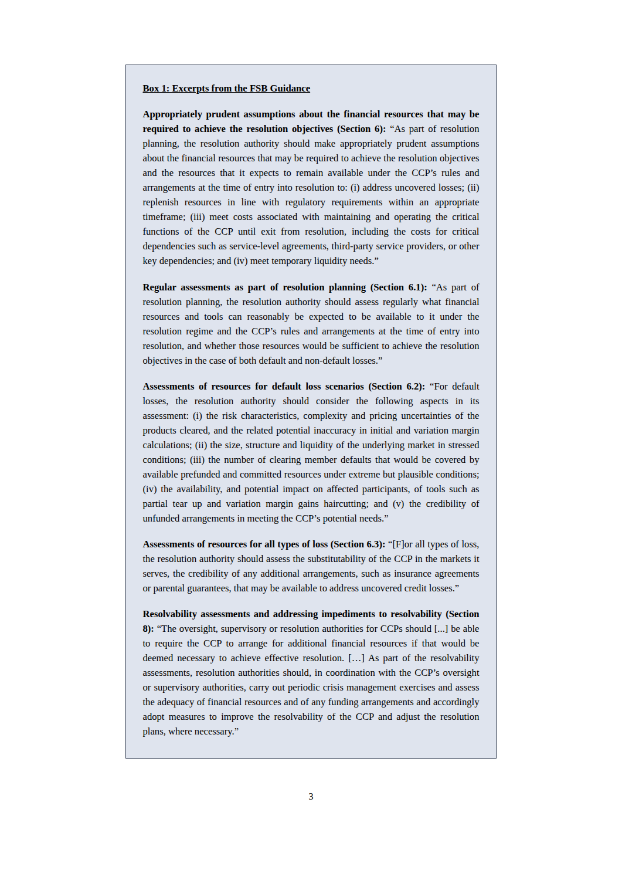Box 1: Excerpts from the FSB Guidance
Appropriately prudent assumptions about the financial resources that may be required to achieve the resolution objectives (Section 6): “As part of resolution planning, the resolution authority should make appropriately prudent assumptions about the financial resources that may be required to achieve the resolution objectives and the resources that it expects to remain available under the CCP’s rules and arrangements at the time of entry into resolution to: (i) address uncovered losses; (ii) replenish resources in line with regulatory requirements within an appropriate timeframe; (iii) meet costs associated with maintaining and operating the critical functions of the CCP until exit from resolution, including the costs for critical dependencies such as service-level agreements, third-party service providers, or other key dependencies; and (iv) meet temporary liquidity needs.”
Regular assessments as part of resolution planning (Section 6.1): “As part of resolution planning, the resolution authority should assess regularly what financial resources and tools can reasonably be expected to be available to it under the resolution regime and the CCP’s rules and arrangements at the time of entry into resolution, and whether those resources would be sufficient to achieve the resolution objectives in the case of both default and non-default losses.”
Assessments of resources for default loss scenarios (Section 6.2): “For default losses, the resolution authority should consider the following aspects in its assessment: (i) the risk characteristics, complexity and pricing uncertainties of the products cleared, and the related potential inaccuracy in initial and variation margin calculations; (ii) the size, structure and liquidity of the underlying market in stressed conditions; (iii) the number of clearing member defaults that would be covered by available prefunded and committed resources under extreme but plausible conditions; (iv) the availability, and potential impact on affected participants, of tools such as partial tear up and variation margin gains haircutting; and (v) the credibility of unfunded arrangements in meeting the CCP’s potential needs.”
Assessments of resources for all types of loss (Section 6.3): “[F]or all types of loss, the resolution authority should assess the substitutability of the CCP in the markets it serves, the credibility of any additional arrangements, such as insurance agreements or parental guarantees, that may be available to address uncovered credit losses.”
Resolvability assessments and addressing impediments to resolvability (Section 8): “The oversight, supervisory or resolution authorities for CCPs should [...] be able to require the CCP to arrange for additional financial resources if that would be deemed necessary to achieve effective resolution. […] As part of the resolvability assessments, resolution authorities should, in coordination with the CCP’s oversight or supervisory authorities, carry out periodic crisis management exercises and assess the adequacy of financial resources and of any funding arrangements and accordingly adopt measures to improve the resolvability of the CCP and adjust the resolution plans, where necessary.”
3